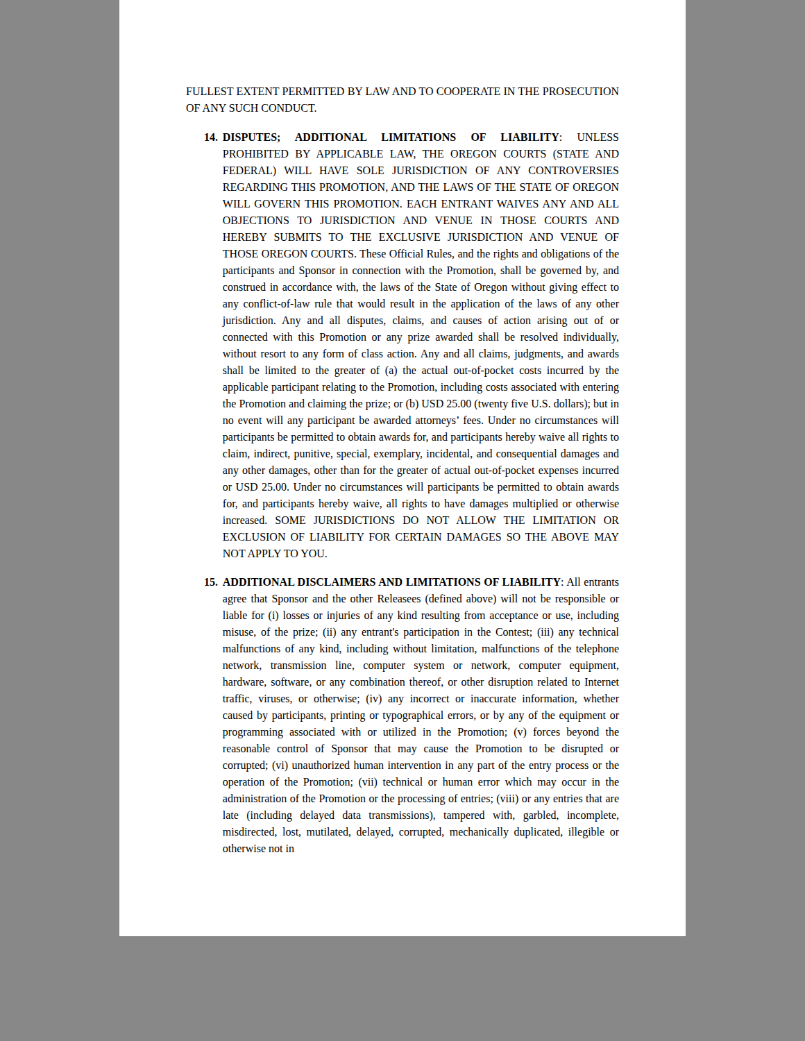Fullest extent permitted by law and to cooperate in the prosecution of any such conduct.
DISPUTES; ADDITIONAL LIMITATIONS OF LIABILITY: Unless prohibited by applicable law, the Oregon courts (state and federal) will have sole jurisdiction of any controversies regarding this Promotion, and the laws of the State of Oregon will govern this Promotion. Each entrant waives any and all objections to jurisdiction and venue in those courts and hereby submits to the exclusive jurisdiction and venue of those Oregon courts. These Official Rules, and the rights and obligations of the participants and Sponsor in connection with the Promotion, shall be governed by, and construed in accordance with, the laws of the State of Oregon without giving effect to any conflict-of-law rule that would result in the application of the laws of any other jurisdiction. Any and all disputes, claims, and causes of action arising out of or connected with this Promotion or any prize awarded shall be resolved individually, without resort to any form of class action. Any and all claims, judgments, and awards shall be limited to the greater of (a) the actual out-of-pocket costs incurred by the applicable participant relating to the Promotion, including costs associated with entering the Promotion and claiming the prize; or (b) USD 25.00 (twenty five U.S. dollars); but in no event will any participant be awarded attorneys’ fees. Under no circumstances will participants be permitted to obtain awards for, and participants hereby waive all rights to claim, indirect, punitive, special, exemplary, incidental, and consequential damages and any other damages, other than for the greater of actual out-of-pocket expenses incurred or USD 25.00. Under no circumstances will participants be permitted to obtain awards for, and participants hereby waive, all rights to have damages multiplied or otherwise increased. Some jurisdictions do not allow the limitation or exclusion of liability for certain damages so the above may not apply to you.
ADDITIONAL DISCLAIMERS AND LIMITATIONS OF LIABILITY: All entrants agree that Sponsor and the other Releasees (defined above) will not be responsible or liable for (i) losses or injuries of any kind resulting from acceptance or use, including misuse, of the prize; (ii) any entrant's participation in the Contest; (iii) any technical malfunctions of any kind, including without limitation, malfunctions of the telephone network, transmission line, computer system or network, computer equipment, hardware, software, or any combination thereof, or other disruption related to Internet traffic, viruses, or otherwise; (iv) any incorrect or inaccurate information, whether caused by participants, printing or typographical errors, or by any of the equipment or programming associated with or utilized in the Promotion; (v) forces beyond the reasonable control of Sponsor that may cause the Promotion to be disrupted or corrupted; (vi) unauthorized human intervention in any part of the entry process or the operation of the Promotion; (vii) technical or human error which may occur in the administration of the Promotion or the processing of entries; (viii) or any entries that are late (including delayed data transmissions), tampered with, garbled, incomplete, misdirected, lost, mutilated, delayed, corrupted, mechanically duplicated, illegible or otherwise not in